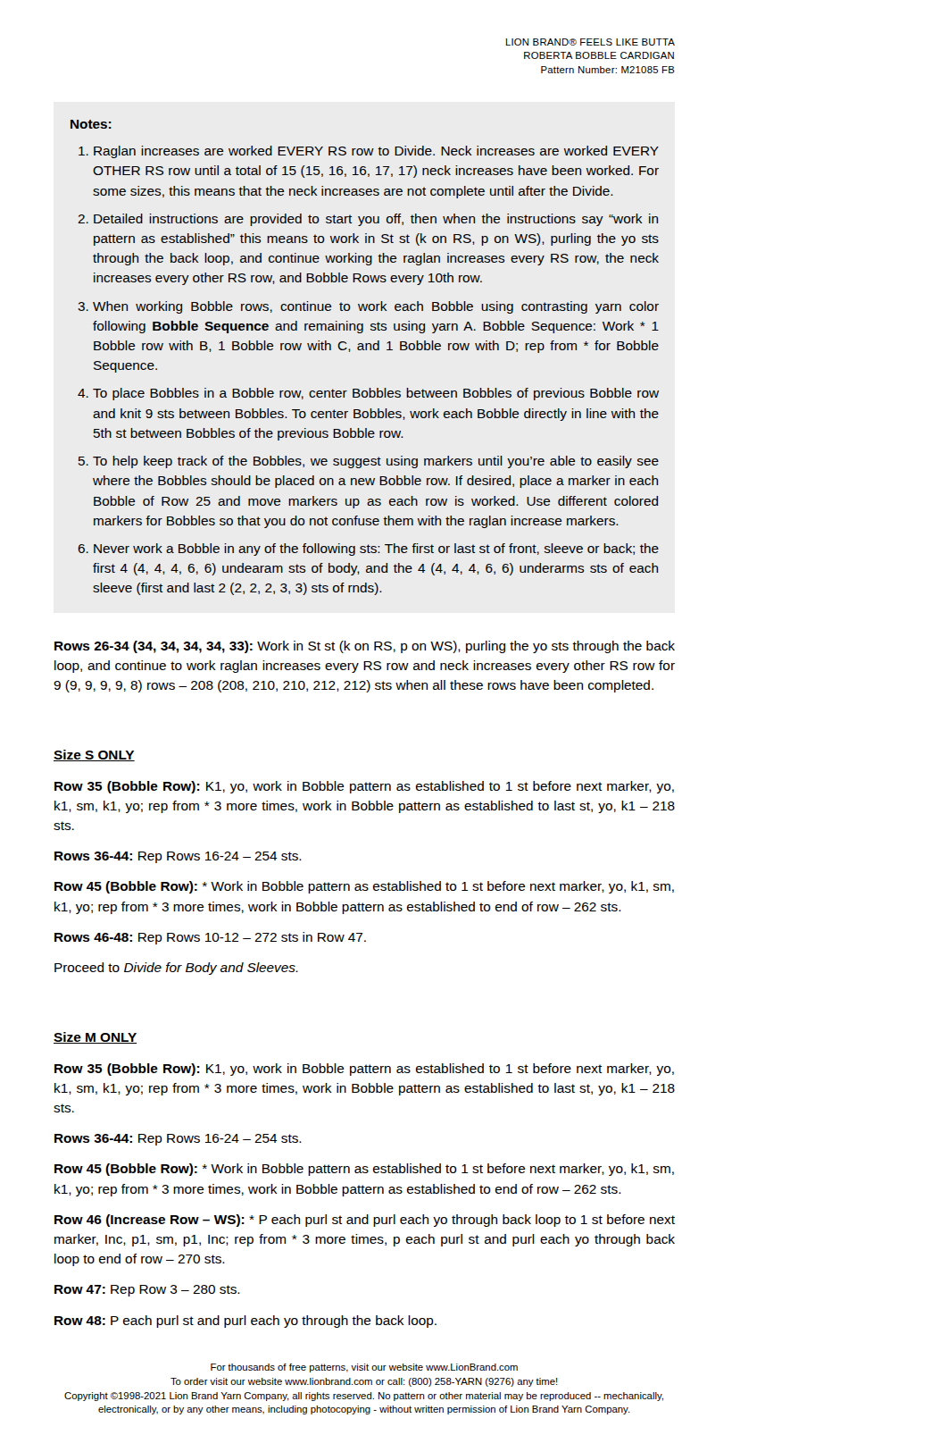LION BRAND® FEELS LIKE BUTTA
ROBERTA BOBBLE CARDIGAN
Pattern Number: M21085 FB
Notes:
Raglan increases are worked EVERY RS row to Divide. Neck increases are worked EVERY OTHER RS row until a total of 15 (15, 16, 16, 17, 17) neck increases have been worked. For some sizes, this means that the neck increases are not complete until after the Divide.
Detailed instructions are provided to start you off, then when the instructions say “work in pattern as established” this means to work in St st (k on RS, p on WS), purling the yo sts through the back loop, and continue working the raglan increases every RS row, the neck increases every other RS row, and Bobble Rows every 10th row.
When working Bobble rows, continue to work each Bobble using contrasting yarn color following Bobble Sequence and remaining sts using yarn A. Bobble Sequence: Work * 1 Bobble row with B, 1 Bobble row with C, and 1 Bobble row with D; rep from * for Bobble Sequence.
To place Bobbles in a Bobble row, center Bobbles between Bobbles of previous Bobble row and knit 9 sts between Bobbles. To center Bobbles, work each Bobble directly in line with the 5th st between Bobbles of the previous Bobble row.
To help keep track of the Bobbles, we suggest using markers until you’re able to easily see where the Bobbles should be placed on a new Bobble row. If desired, place a marker in each Bobble of Row 25 and move markers up as each row is worked. Use different colored markers for Bobbles so that you do not confuse them with the raglan increase markers.
Never work a Bobble in any of the following sts: The first or last st of front, sleeve or back; the first 4 (4, 4, 4, 6, 6) undearam sts of body, and the 4 (4, 4, 4, 6, 6) underarms sts of each sleeve (first and last 2 (2, 2, 2, 3, 3) sts of rnds).
Rows 26-34 (34, 34, 34, 34, 33): Work in St st (k on RS, p on WS), purling the yo sts through the back loop, and continue to work raglan increases every RS row and neck increases every other RS row for 9 (9, 9, 9, 9, 8) rows – 208 (208, 210, 210, 212, 212) sts when all these rows have been completed.
Size S ONLY
Row 35 (Bobble Row): K1, yo, work in Bobble pattern as established to 1 st before next marker, yo, k1, sm, k1, yo; rep from * 3 more times, work in Bobble pattern as established to last st, yo, k1 – 218 sts.
Rows 36-44: Rep Rows 16-24 – 254 sts.
Row 45 (Bobble Row): * Work in Bobble pattern as established to 1 st before next marker, yo, k1, sm, k1, yo; rep from * 3 more times, work in Bobble pattern as established to end of row – 262 sts.
Rows 46-48: Rep Rows 10-12 – 272 sts in Row 47.
Proceed to Divide for Body and Sleeves.
Size M ONLY
Row 35 (Bobble Row): K1, yo, work in Bobble pattern as established to 1 st before next marker, yo, k1, sm, k1, yo; rep from * 3 more times, work in Bobble pattern as established to last st, yo, k1 – 218 sts.
Rows 36-44: Rep Rows 16-24 – 254 sts.
Row 45 (Bobble Row): * Work in Bobble pattern as established to 1 st before next marker, yo, k1, sm, k1, yo; rep from * 3 more times, work in Bobble pattern as established to end of row – 262 sts.
Row 46 (Increase Row – WS): * P each purl st and purl each yo through back loop to 1 st before next marker, Inc, p1, sm, p1, Inc; rep from * 3 more times, p each purl st and purl each yo through back loop to end of row – 270 sts.
Row 47: Rep Row 3 – 280 sts.
Row 48: P each purl st and purl each yo through the back loop.
For thousands of free patterns, visit our website www.LionBrand.com
To order visit our website www.lionbrand.com or call: (800) 258-YARN (9276) any time!
Copyright ©1998-2021 Lion Brand Yarn Company, all rights reserved. No pattern or other material may be reproduced -- mechanically, electronically, or by any other means, including photocopying - without written permission of Lion Brand Yarn Company.